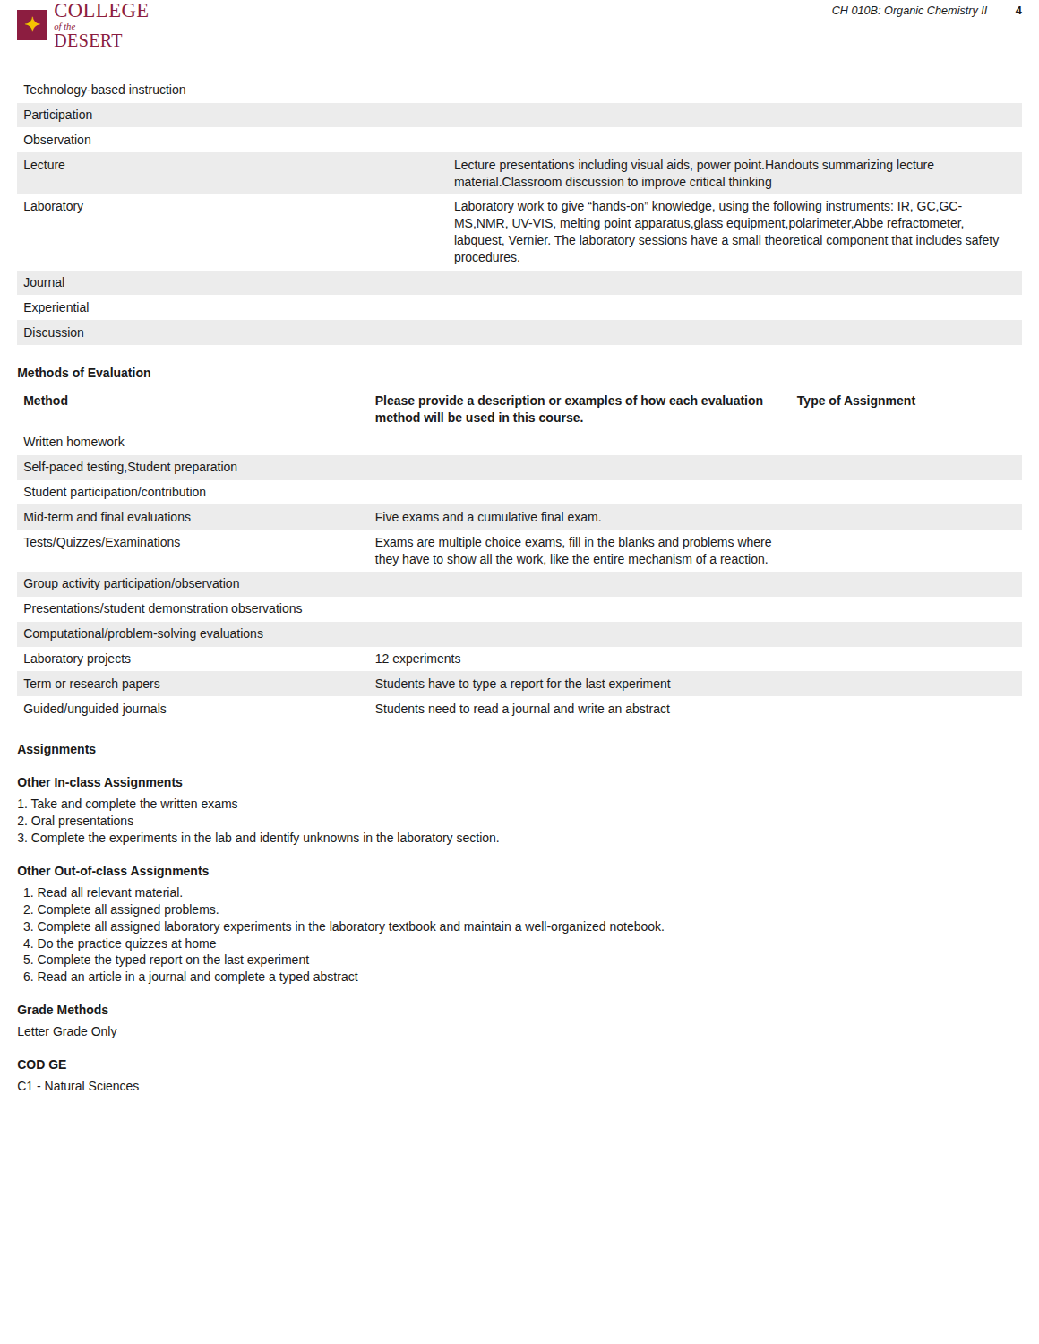✦
COLLEGE
of the
DESERT
CH 010B: Organic Chemistry II 4
| Technology-based instruction | |
| Participation | |
| Observation | |
| Lecture | Lecture presentations including visual aids, power point.Handouts summarizing lecture material.Classroom discussion to improve critical thinking |
| Laboratory | Laboratory work to give “hands-on” knowledge, using the following instruments: IR, GC,GC-MS,NMR, UV-VIS, melting point apparatus,glass equipment,polarimeter,Abbe refractometer, labquest, Vernier. The laboratory sessions have a small theoretical component that includes safety procedures. |
| Journal | |
| Experiential | |
| Discussion | |
Methods of Evaluation
| Method | Please provide a description or examples of how each evaluation method will be used in this course. | Type of Assignment |
| --- | --- | --- |
| Written homework | | |
| Self-paced testing,Student preparation | | |
| Student participation/contribution | | |
| Mid-term and final evaluations | Five exams and a cumulative final exam. | |
| Tests/Quizzes/Examinations | Exams are multiple choice exams, fill in the blanks and problems where they have to show all the work, like the entire mechanism of a reaction. | |
| Group activity participation/observation | | |
| Presentations/student demonstration observations | | |
| Computational/problem-solving evaluations | | |
| Laboratory projects | 12 experiments | |
| Term or research papers | Students have to type a report for the last experiment | |
| Guided/unguided journals | Students need to read a journal and write an abstract | |
Assignments
Other In-class Assignments
1. Take and complete the written exams
2. Oral presentations
3. Complete the experiments in the lab and identify unknowns in the laboratory section.
Other Out-of-class Assignments
Read all relevant material.
Complete all assigned problems.
Complete all assigned laboratory experiments in the laboratory textbook and maintain a well-organized notebook.
Do the practice quizzes at home
Complete the typed report on the last experiment
Read an article in a journal and complete a typed abstract
Grade Methods
Letter Grade Only
COD GE
C1 - Natural Sciences